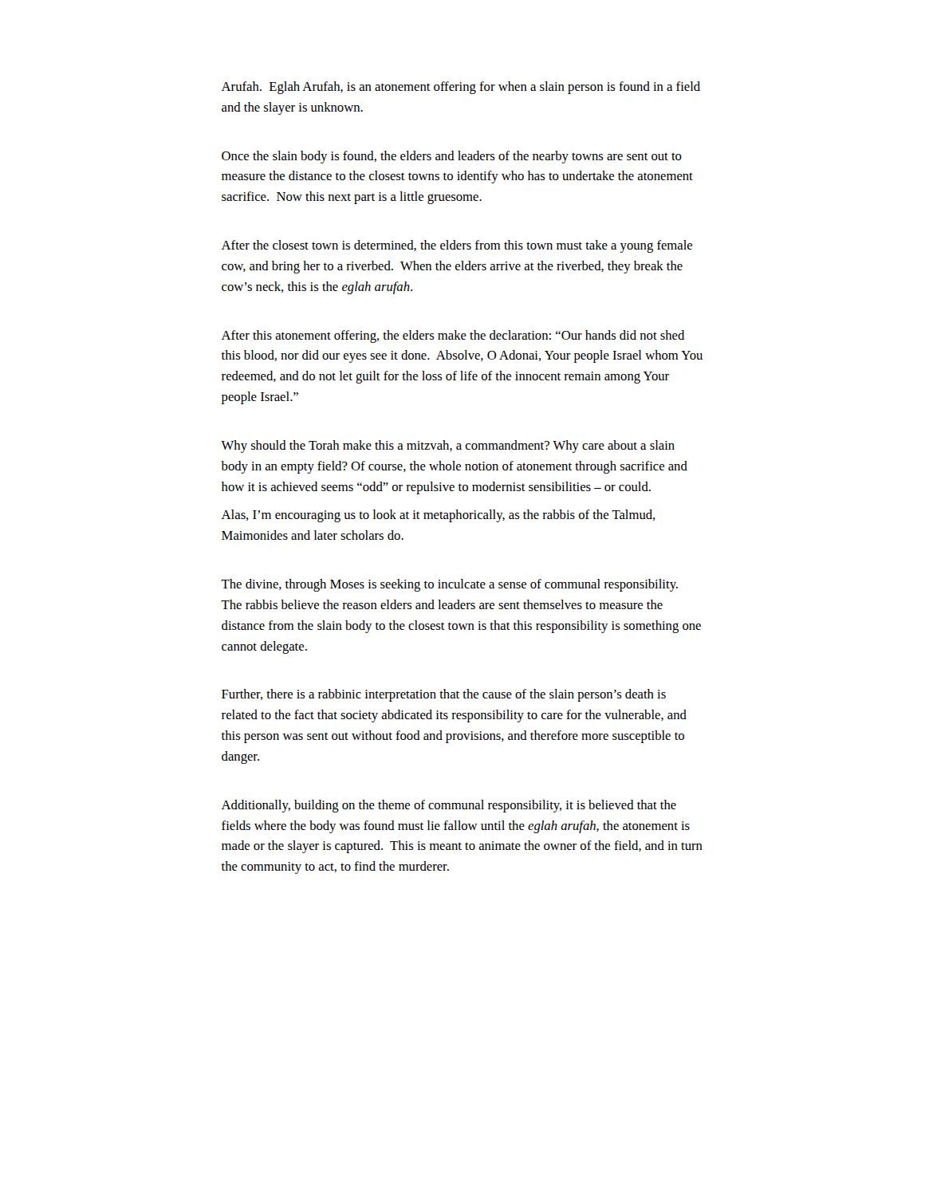Arufah. Eglah Arufah, is an atonement offering for when a slain person is found in a field and the slayer is unknown.
Once the slain body is found, the elders and leaders of the nearby towns are sent out to measure the distance to the closest towns to identify who has to undertake the atonement sacrifice. Now this next part is a little gruesome.
After the closest town is determined, the elders from this town must take a young female cow, and bring her to a riverbed. When the elders arrive at the riverbed, they break the cow’s neck, this is the eglah arufah.
After this atonement offering, the elders make the declaration: “Our hands did not shed this blood, nor did our eyes see it done. Absolve, O Adonai, Your people Israel whom You redeemed, and do not let guilt for the loss of life of the innocent remain among Your people Israel.”
Why should the Torah make this a mitzvah, a commandment? Why care about a slain body in an empty field? Of course, the whole notion of atonement through sacrifice and how it is achieved seems “odd” or repulsive to modernist sensibilities – or could.
Alas, I’m encouraging us to look at it metaphorically, as the rabbis of the Talmud, Maimonides and later scholars do.
The divine, through Moses is seeking to inculcate a sense of communal responsibility. The rabbis believe the reason elders and leaders are sent themselves to measure the distance from the slain body to the closest town is that this responsibility is something one cannot delegate.
Further, there is a rabbinic interpretation that the cause of the slain person’s death is related to the fact that society abdicated its responsibility to care for the vulnerable, and this person was sent out without food and provisions, and therefore more susceptible to danger.
Additionally, building on the theme of communal responsibility, it is believed that the fields where the body was found must lie fallow until the eglah arufah, the atonement is made or the slayer is captured. This is meant to animate the owner of the field, and in turn the community to act, to find the murderer.